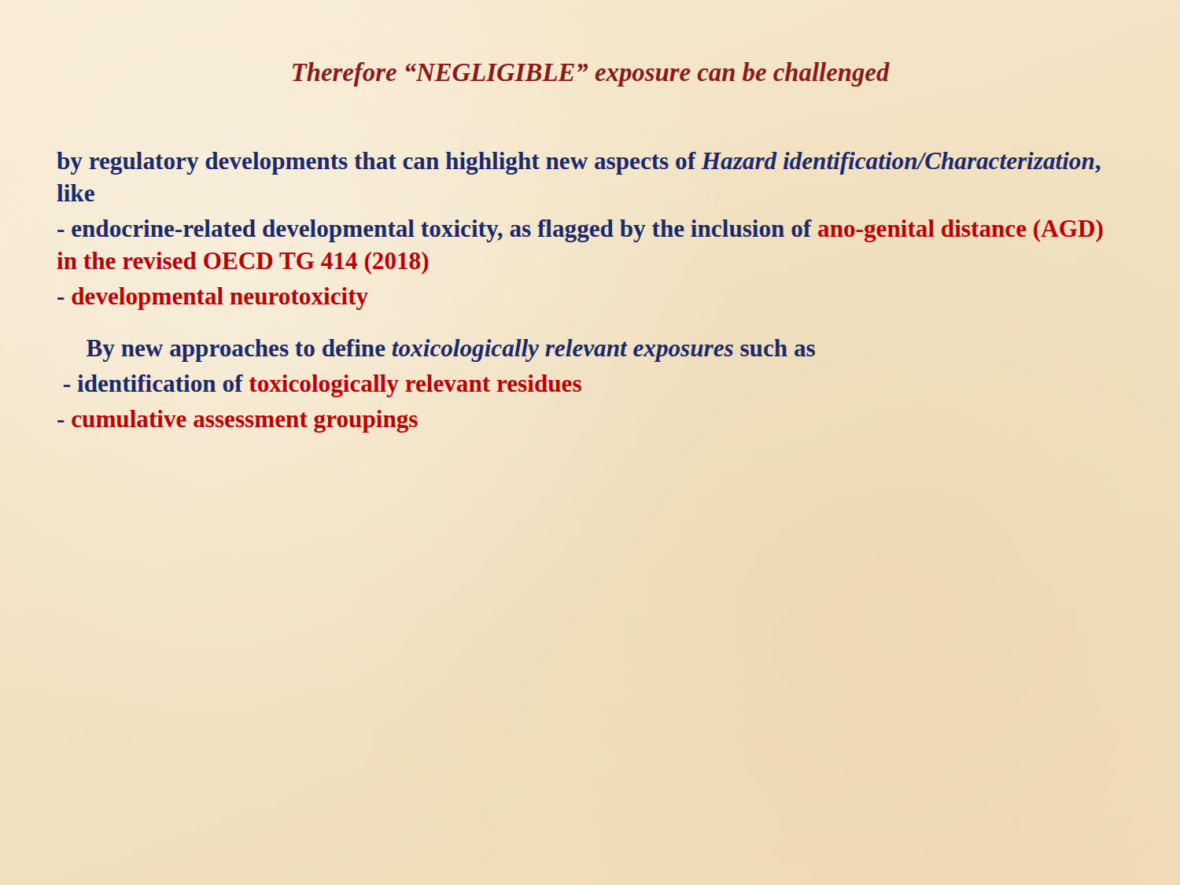Therefore “NEGLIGIBLE” exposure can be challenged
by regulatory developments that can highlight new aspects of Hazard identification/Characterization, like
- endocrine-related developmental toxicity, as flagged by the inclusion of ano-genital distance (AGD) in the revised OECD TG 414 (2018)
- developmental neurotoxicity
By new approaches to define toxicologically relevant exposures such as
- identification of toxicologically relevant residues
- cumulative assessment groupings